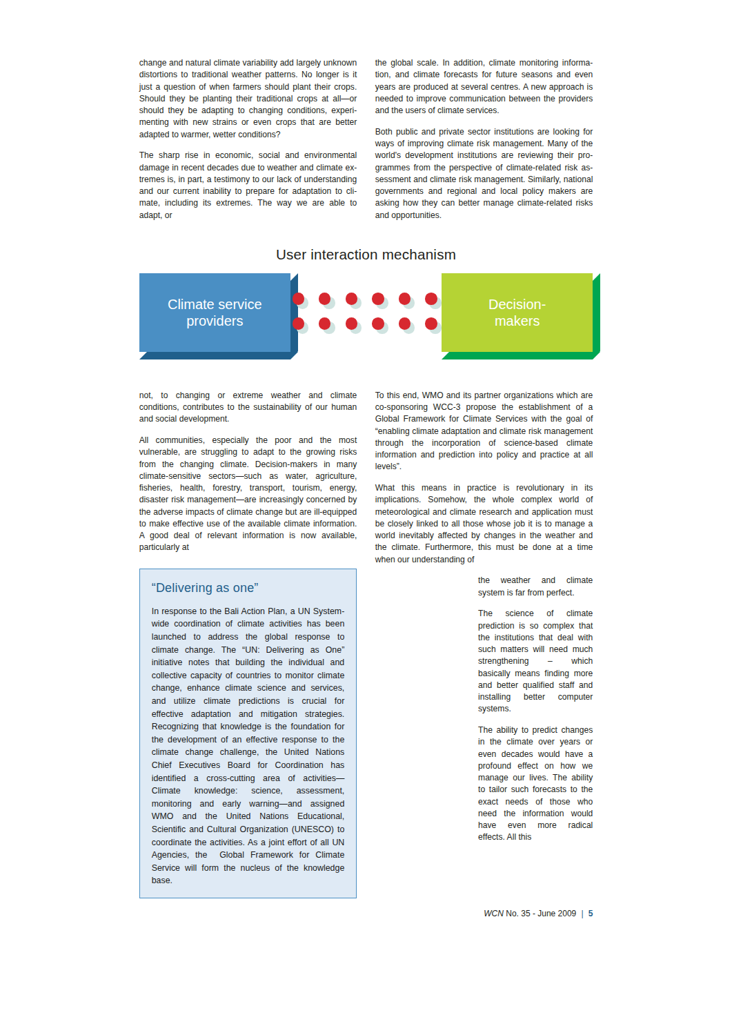change and natural climate variability add largely unknown distortions to traditional weather patterns. No longer is it just a question of when farmers should plant their crops. Should they be planting their traditional crops at all—or should they be adapting to changing conditions, experimenting with new strains or even crops that are better adapted to warmer, wetter conditions?
The sharp rise in economic, social and environmental damage in recent decades due to weather and climate extremes is, in part, a testimony to our lack of understanding and our current inability to prepare for adaptation to climate, including its extremes. The way we are able to adapt, or
the global scale. In addition, climate monitoring information, and climate forecasts for future seasons and even years are produced at several centres. A new approach is needed to improve communication between the providers and the users of climate services.
Both public and private sector institutions are looking for ways of improving climate risk management. Many of the world's development institutions are reviewing their programmes from the perspective of climate-related risk assessment and climate risk management. Similarly, national governments and regional and local policy makers are asking how they can better manage climate-related risks and opportunities.
User interaction mechanism
Climate service
providers
Decision-
makers
not, to changing or extreme weather and climate conditions, contributes to the sustainability of our human and social development.
All communities, especially the poor and the most vulnerable, are struggling to adapt to the growing risks from the changing climate. Decision-makers in many climate-sensitive sectors—such as water, agriculture, fisheries, health, forestry, transport, tourism, energy, disaster risk management—are increasingly concerned by the adverse impacts of climate change but are ill-equipped to make effective use of the available climate information. A good deal of relevant information is now available, particularly at
“Delivering as one”
In response to the Bali Action Plan, a UN System-wide coordination of climate activities has been launched to address the global response to climate change. The “UN: Delivering as One” initiative notes that building the individual and collective capacity of countries to monitor climate change, enhance climate science and services, and utilize climate predictions is crucial for effective adaptation and mitigation strategies. Recognizing that knowledge is the foundation for the development of an effective response to the climate change challenge, the United Nations Chief Executives Board for Coordination has identified a cross-cutting area of activities—Climate knowledge: science, assessment, monitoring and early warning—and assigned WMO and the United Nations Educational, Scientific and Cultural Organization (UNESCO) to coordinate the activities. As a joint effort of all UN Agencies, the Global Framework for Climate Service will form the nucleus of the knowledge base.
To this end, WMO and its partner organizations which are co-sponsoring WCC-3 propose the establishment of a Global Framework for Climate Services with the goal of “enabling climate adaptation and climate risk management through the incorporation of science-based climate information and prediction into policy and practice at all levels”.
What this means in practice is revolutionary in its implications. Somehow, the whole complex world of meteorological and climate research and application must be closely linked to all those whose job it is to manage a world inevitably affected by changes in the weather and the climate. Furthermore, this must be done at a time when our understanding of
the weather and climate system is far from perfect.
The science of climate prediction is so complex that the institutions that deal with such matters will need much strengthening – which basically means finding more and better qualified staff and installing better computer systems.
The ability to predict changes in the climate over years or even decades would have a profound effect on how we manage our lives. The ability to tailor such forecasts to the exact needs of those who need the information would have even more radical effects. All this
WCN No. 35 - June 2009 | 5